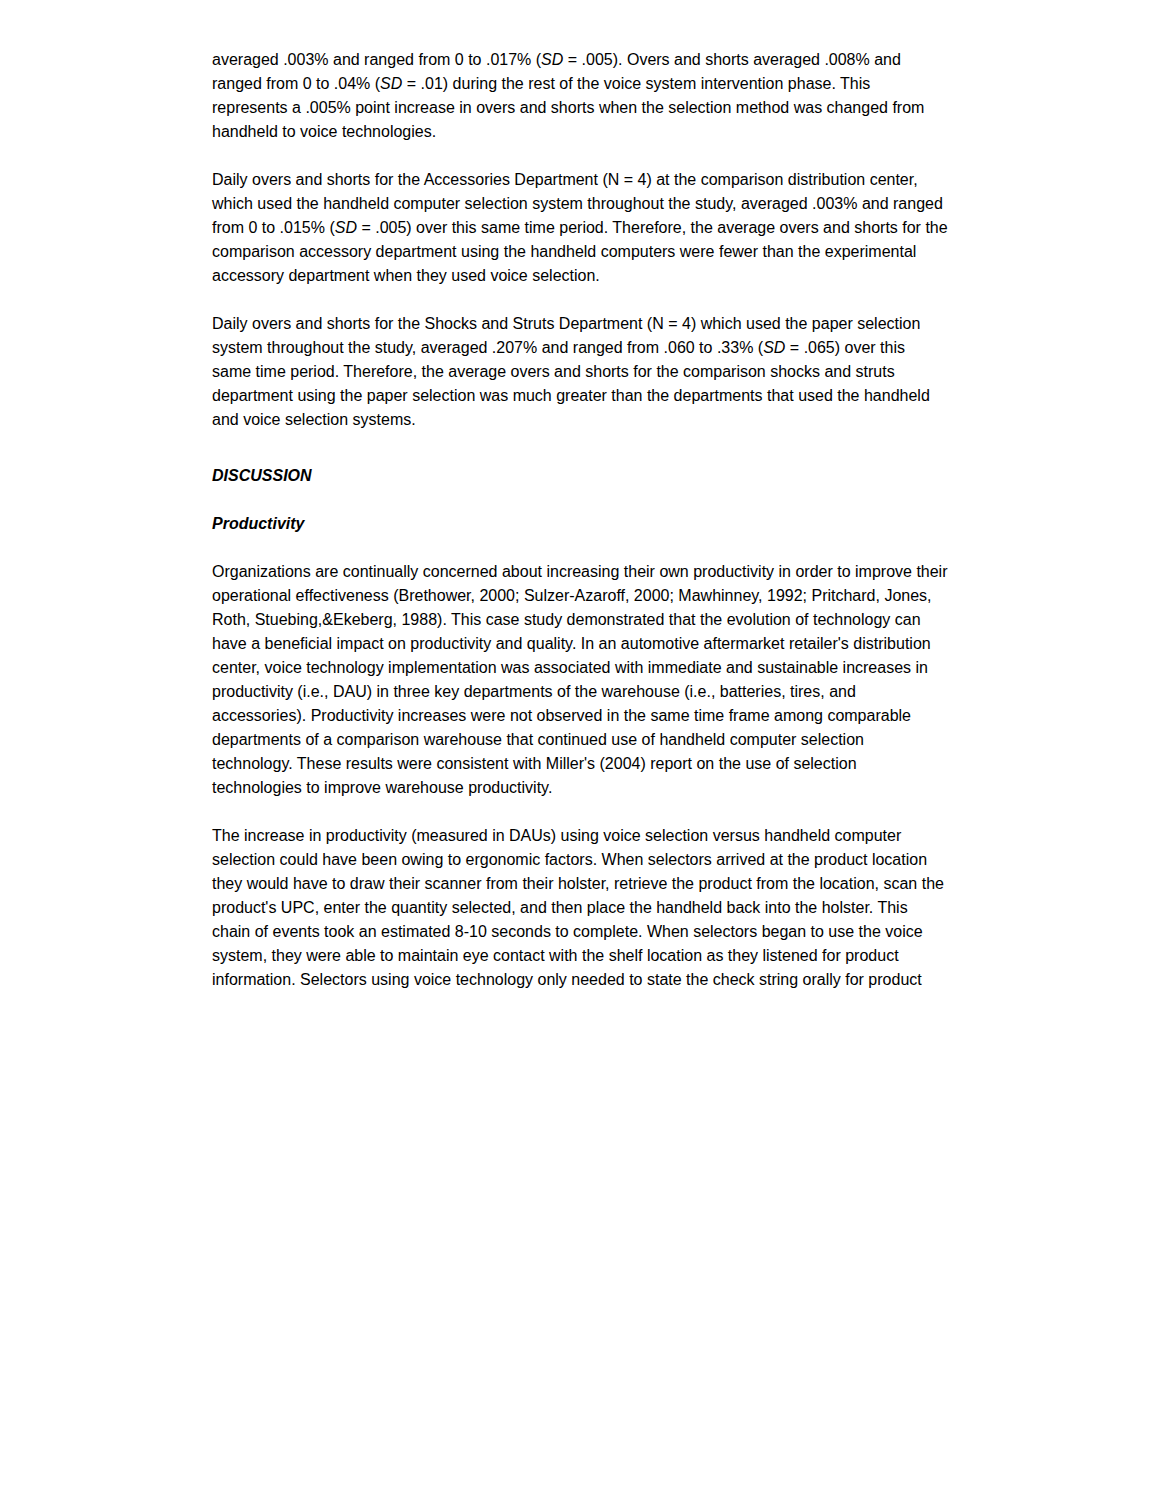averaged .003% and ranged from 0 to .017% (SD = .005). Overs and shorts averaged .008% and ranged from 0 to .04% (SD = .01) during the rest of the voice system intervention phase. This represents a .005% point increase in overs and shorts when the selection method was changed from handheld to voice technologies.
Daily overs and shorts for the Accessories Department (N = 4) at the comparison distribution center, which used the handheld computer selection system throughout the study, averaged .003% and ranged from 0 to .015% (SD = .005) over this same time period. Therefore, the average overs and shorts for the comparison accessory department using the handheld computers were fewer than the experimental accessory department when they used voice selection.
Daily overs and shorts for the Shocks and Struts Department (N = 4) which used the paper selection system throughout the study, averaged .207% and ranged from .060 to .33% (SD = .065) over this same time period. Therefore, the average overs and shorts for the comparison shocks and struts department using the paper selection was much greater than the departments that used the handheld and voice selection systems.
DISCUSSION
Productivity
Organizations are continually concerned about increasing their own productivity in order to improve their operational effectiveness (Brethower, 2000; Sulzer-Azaroff, 2000; Mawhinney, 1992; Pritchard, Jones, Roth, Stuebing,&Ekeberg, 1988). This case study demonstrated that the evolution of technology can have a beneficial impact on productivity and quality. In an automotive aftermarket retailer's distribution center, voice technology implementation was associated with immediate and sustainable increases in productivity (i.e., DAU) in three key departments of the warehouse (i.e., batteries, tires, and accessories). Productivity increases were not observed in the same time frame among comparable departments of a comparison warehouse that continued use of handheld computer selection technology. These results were consistent with Miller's (2004) report on the use of selection technologies to improve warehouse productivity.
The increase in productivity (measured in DAUs) using voice selection versus handheld computer selection could have been owing to ergonomic factors. When selectors arrived at the product location they would have to draw their scanner from their holster, retrieve the product from the location, scan the product's UPC, enter the quantity selected, and then place the handheld back into the holster. This chain of events took an estimated 8-10 seconds to complete. When selectors began to use the voice system, they were able to maintain eye contact with the shelf location as they listened for product information. Selectors using voice technology only needed to state the check string orally for product